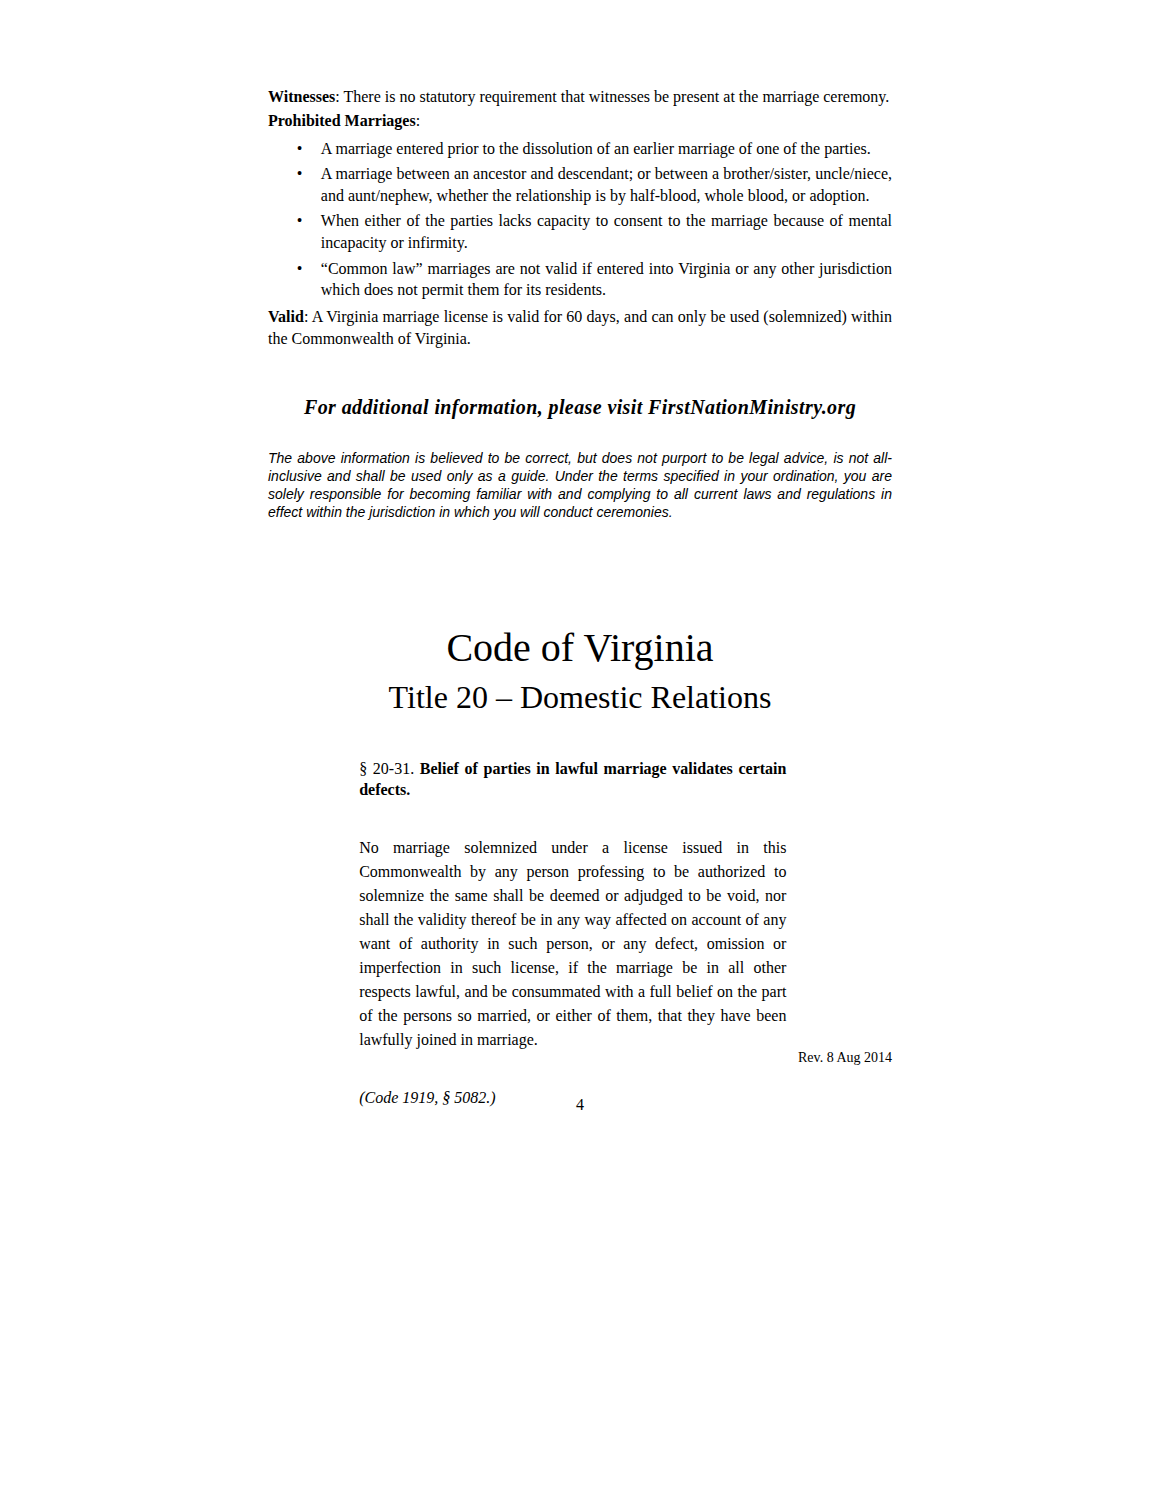Witnesses: There is no statutory requirement that witnesses be present at the marriage ceremony.
Prohibited Marriages:
A marriage entered prior to the dissolution of an earlier marriage of one of the parties.
A marriage between an ancestor and descendant; or between a brother/sister, uncle/niece, and aunt/nephew, whether the relationship is by half-blood, whole blood, or adoption.
When either of the parties lacks capacity to consent to the marriage because of mental incapacity or infirmity.
“Common law” marriages are not valid if entered into Virginia or any other jurisdiction which does not permit them for its residents.
Valid: A Virginia marriage license is valid for 60 days, and can only be used (solemnized) within the Commonwealth of Virginia.
For additional information, please visit FirstNationMinistry.org
The above information is believed to be correct, but does not purport to be legal advice, is not all-inclusive and shall be used only as a guide. Under the terms specified in your ordination, you are solely responsible for becoming familiar with and complying to all current laws and regulations in effect within the jurisdiction in which you will conduct ceremonies.
Code of Virginia
Title 20 – Domestic Relations
§ 20-31. Belief of parties in lawful marriage validates certain defects.
No marriage solemnized under a license issued in this Commonwealth by any person professing to be authorized to solemnize the same shall be deemed or adjudged to be void, nor shall the validity thereof be in any way affected on account of any want of authority in such person, or any defect, omission or imperfection in such license, if the marriage be in all other respects lawful, and be consummated with a full belief on the part of the persons so married, or either of them, that they have been lawfully joined in marriage.
(Code 1919, § 5082.)
Rev. 8 Aug 2014
4